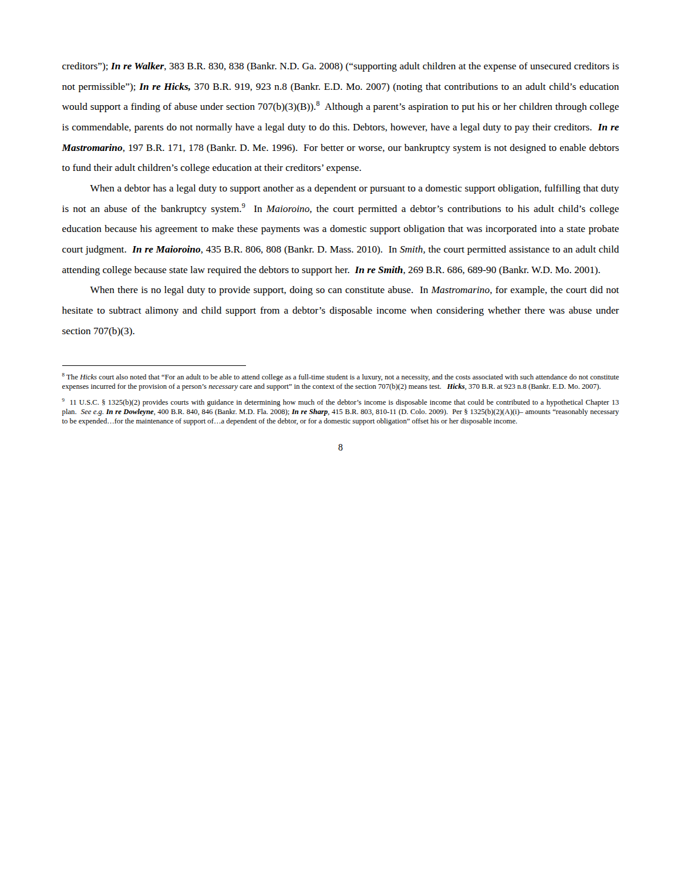creditors”); In re Walker, 383 B.R. 830, 838 (Bankr. N.D. Ga. 2008) (“supporting adult children at the expense of unsecured creditors is not permissible”); In re Hicks, 370 B.R. 919, 923 n.8 (Bankr. E.D. Mo. 2007) (noting that contributions to an adult child’s education would support a finding of abuse under section 707(b)(3)(B)).8 Although a parent’s aspiration to put his or her children through college is commendable, parents do not normally have a legal duty to do this. Debtors, however, have a legal duty to pay their creditors. In re Mastromarino, 197 B.R. 171, 178 (Bankr. D. Me. 1996). For better or worse, our bankruptcy system is not designed to enable debtors to fund their adult children’s college education at their creditors’ expense.
When a debtor has a legal duty to support another as a dependent or pursuant to a domestic support obligation, fulfilling that duty is not an abuse of the bankruptcy system.9 In Maioroino, the court permitted a debtor’s contributions to his adult child’s college education because his agreement to make these payments was a domestic support obligation that was incorporated into a state probate court judgment. In re Maioroino, 435 B.R. 806, 808 (Bankr. D. Mass. 2010). In Smith, the court permitted assistance to an adult child attending college because state law required the debtors to support her. In re Smith, 269 B.R. 686, 689-90 (Bankr. W.D. Mo. 2001).
When there is no legal duty to provide support, doing so can constitute abuse. In Mastromarino, for example, the court did not hesitate to subtract alimony and child support from a debtor’s disposable income when considering whether there was abuse under section 707(b)(3).
8 The Hicks court also noted that “For an adult to be able to attend college as a full-time student is a luxury, not a necessity, and the costs associated with such attendance do not constitute expenses incurred for the provision of a person’s necessary care and support” in the context of the section 707(b)(2) means test. Hicks, 370 B.R. at 923 n.8 (Bankr. E.D. Mo. 2007).
9 11 U.S.C. § 1325(b)(2) provides courts with guidance in determining how much of the debtor’s income is disposable income that could be contributed to a hypothetical Chapter 13 plan. See e.g. In re Dowleyne, 400 B.R. 840, 846 (Bankr. M.D. Fla. 2008); In re Sharp, 415 B.R. 803, 810-11 (D. Colo. 2009). Per § 1325(b)(2)(A)(i)– amounts “reasonably necessary to be expended…for the maintenance of support of…a dependent of the debtor, or for a domestic support obligation” offset his or her disposable income.
8